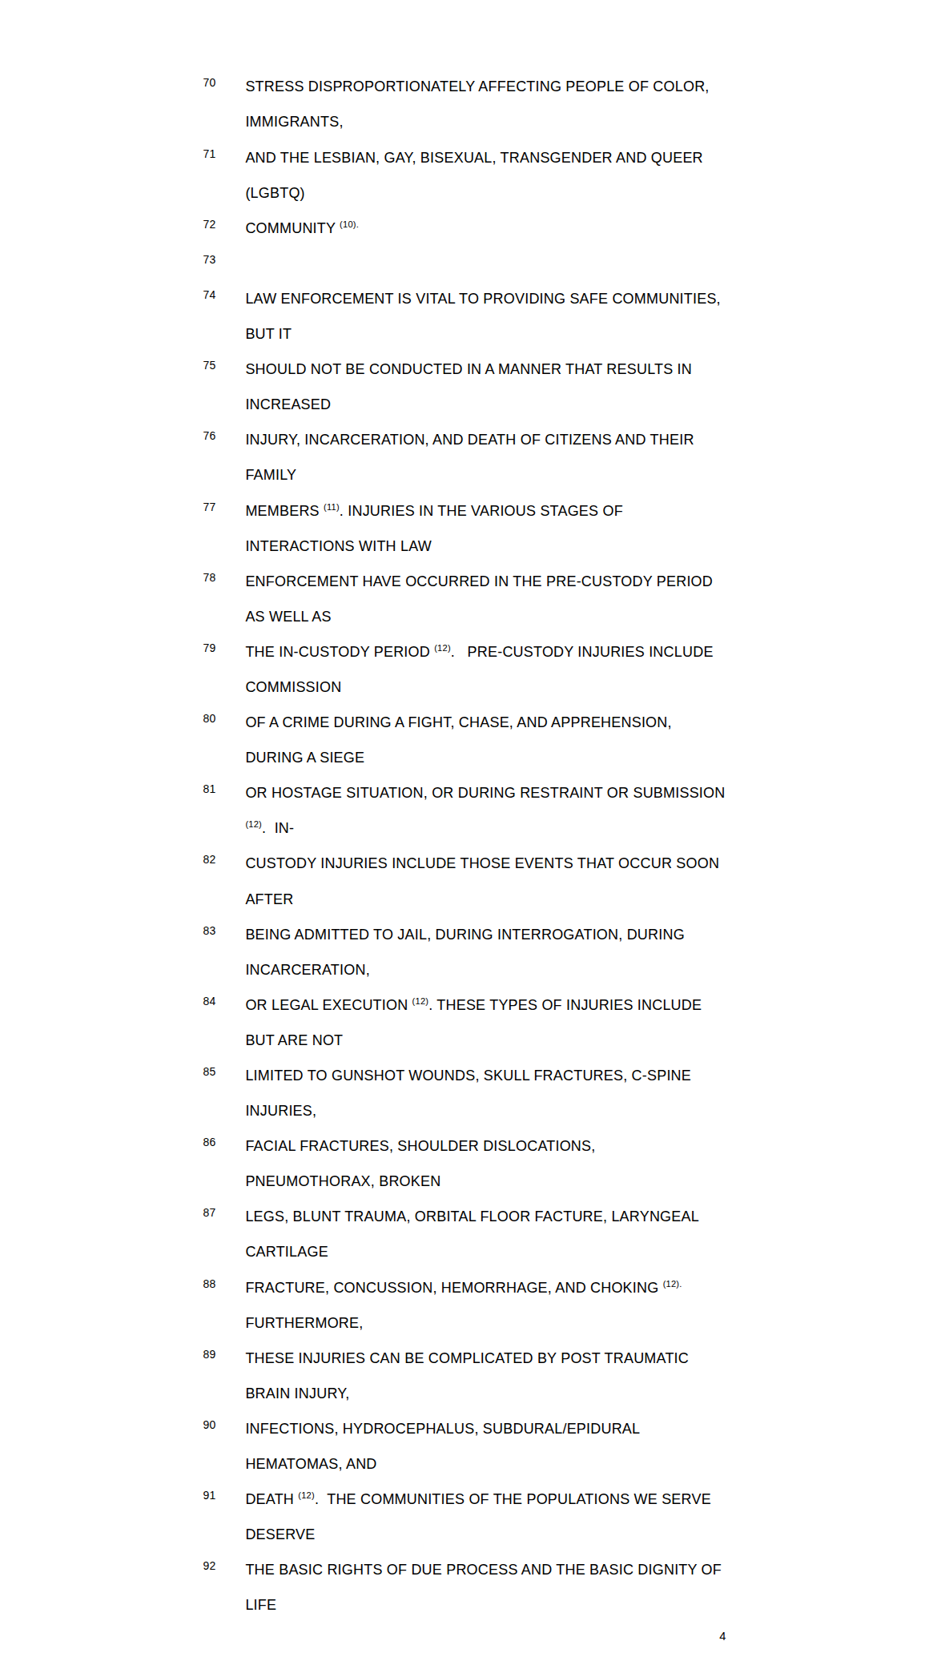STRESS DISPROPORTIONATELY AFFECTING PEOPLE OF COLOR, IMMIGRANTS,
AND THE LESBIAN, GAY, BISEXUAL, TRANSGENDER AND QUEER (LGBTQ)
COMMUNITY (10).
LAW ENFORCEMENT IS VITAL TO PROVIDING SAFE COMMUNITIES, BUT IT
SHOULD NOT BE CONDUCTED IN A MANNER THAT RESULTS IN INCREASED
INJURY, INCARCERATION, AND DEATH OF CITIZENS AND THEIR FAMILY
MEMBERS (11). INJURIES IN THE VARIOUS STAGES OF INTERACTIONS WITH LAW
ENFORCEMENT HAVE OCCURRED IN THE PRE-CUSTODY PERIOD AS WELL AS
THE IN-CUSTODY PERIOD (12). PRE-CUSTODY INJURIES INCLUDE COMMISSION
OF A CRIME DURING A FIGHT, CHASE, AND APPREHENSION, DURING A SIEGE
OR HOSTAGE SITUATION, OR DURING RESTRAINT OR SUBMISSION (12). IN-
CUSTODY INJURIES INCLUDE THOSE EVENTS THAT OCCUR SOON AFTER
BEING ADMITTED TO JAIL, DURING INTERROGATION, DURING INCARCERATION,
OR LEGAL EXECUTION (12). THESE TYPES OF INJURIES INCLUDE BUT ARE NOT
LIMITED TO GUNSHOT WOUNDS, SKULL FRACTURES, C-SPINE INJURIES,
FACIAL FRACTURES, SHOULDER DISLOCATIONS, PNEUMOTHORAX, BROKEN
LEGS, BLUNT TRAUMA, ORBITAL FLOOR FACTURE, LARYNGEAL CARTILAGE
FRACTURE, CONCUSSION, HEMORRHAGE, AND CHOKING (12). FURTHERMORE,
THESE INJURIES CAN BE COMPLICATED BY POST TRAUMATIC BRAIN INJURY,
INFECTIONS, HYDROCEPHALUS, SUBDURAL/EPIDURAL HEMATOMAS, AND
DEATH (12). THE COMMUNITIES OF THE POPULATIONS WE SERVE DESERVE
THE BASIC RIGHTS OF DUE PROCESS AND THE BASIC DIGNITY OF LIFE
4